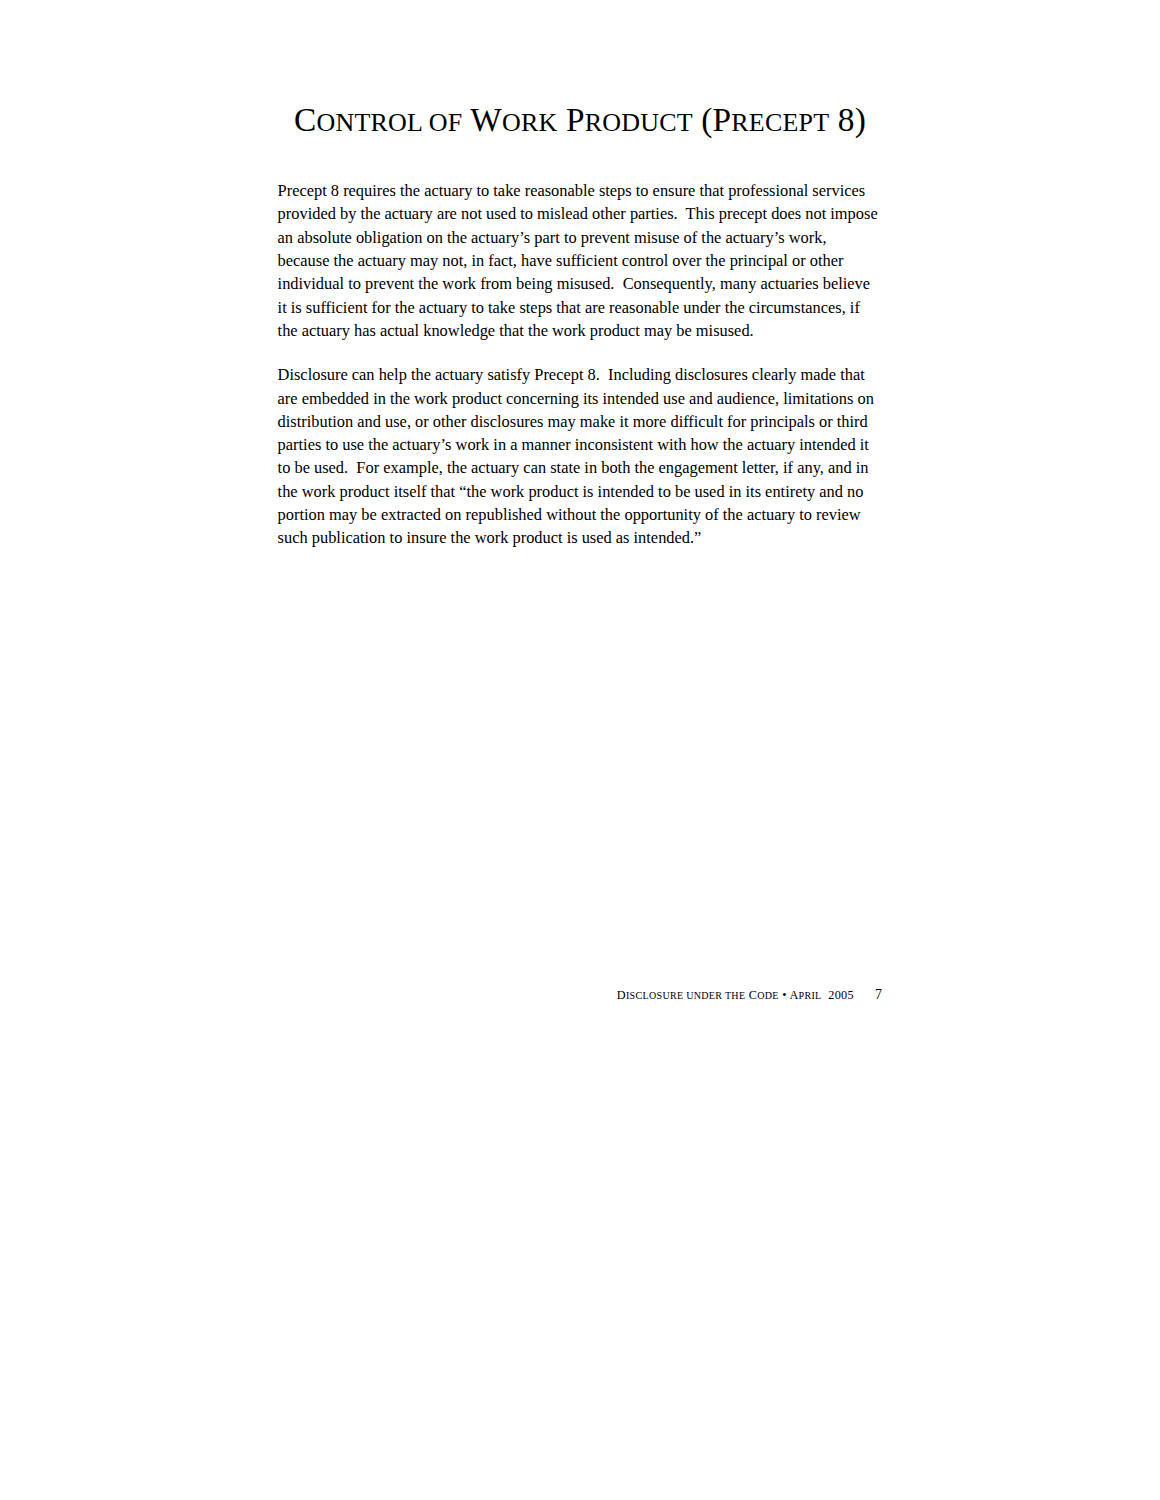CONTROL OF WORK PRODUCT (PRECEPT 8)
Precept 8 requires the actuary to take reasonable steps to ensure that professional services provided by the actuary are not used to mislead other parties. This precept does not impose an absolute obligation on the actuary’s part to prevent misuse of the actuary’s work, because the actuary may not, in fact, have sufficient control over the principal or other individual to prevent the work from being misused. Consequently, many actuaries believe it is sufficient for the actuary to take steps that are reasonable under the circumstances, if the actuary has actual knowledge that the work product may be misused.
Disclosure can help the actuary satisfy Precept 8. Including disclosures clearly made that are embedded in the work product concerning its intended use and audience, limitations on distribution and use, or other disclosures may make it more difficult for principals or third parties to use the actuary’s work in a manner inconsistent with how the actuary intended it to be used. For example, the actuary can state in both the engagement letter, if any, and in the work product itself that “the work product is intended to be used in its entirety and no portion may be extracted on republished without the opportunity of the actuary to review such publication to insure the work product is used as intended.”
DISCLOSURE UNDER THE CODE • APRIL 20057